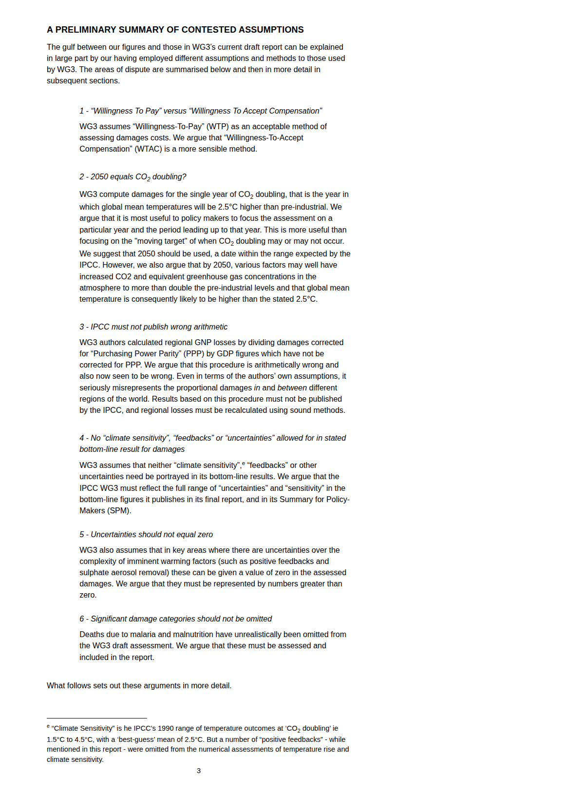A PRELIMINARY SUMMARY OF CONTESTED ASSUMPTIONS
The gulf between our figures and those in WG3’s current draft report can be explained in large part by our having employed different assumptions and methods to those used by WG3. The areas of dispute are summarised below and then in more detail in subsequent sections.
1 - “Willingness To Pay” versus “Willingness To Accept Compensation”
WG3 assumes “Willingness-To-Pay” (WTP) as an acceptable method of assessing damages costs. We argue that “Willingness-To-Accept Compensation” (WTAC) is a more sensible method.
2 - 2050 equals CO2 doubling?
WG3 compute damages for the single year of CO2 doubling, that is the year in which global mean temperatures will be 2.5°C higher than pre-industrial. We argue that it is most useful to policy makers to focus the assessment on a particular year and the period leading up to that year. This is more useful than focusing on the "moving target" of when CO2 doubling may or may not occur. We suggest that 2050 should be used, a date within the range expected by the IPCC. However, we also argue that by 2050, various factors may well have increased CO2 and equivalent greenhouse gas concentrations in the atmosphere to more than double the pre-industrial levels and that global mean temperature is consequently likely to be higher than the stated 2.5°C.
3 - IPCC must not publish wrong arithmetic
WG3 authors calculated regional GNP losses by dividing damages corrected for “Purchasing Power Parity” (PPP) by GDP figures which have not be corrected for PPP. We argue that this procedure is arithmetically wrong and also now seen to be wrong. Even in terms of the authors’ own assumptions, it seriously misrepresents the proportional damages in and between different regions of the world. Results based on this procedure must not be published by the IPCC, and regional losses must be recalculated using sound methods.
4 - No “climate sensitivity”, “feedbacks” or “uncertainties” allowed for in stated bottom-line result for damages
WG3 assumes that neither “climate sensitivity”,e “feedbacks” or other uncertainties need be portrayed in its bottom-line results. We argue that the IPCC WG3 must reflect the full range of “uncertainties” and “sensitivity” in the bottom-line figures it publishes in its final report, and in its Summary for Policy-Makers (SPM).
5 - Uncertainties should not equal zero
WG3 also assumes that in key areas where there are uncertainties over the complexity of imminent warming factors (such as positive feedbacks and sulphate aerosol removal) these can be given a value of zero in the assessed damages. We argue that they must be represented by numbers greater than zero.
6 - Significant damage categories should not be omitted
Deaths due to malaria and malnutrition have unrealistically been omitted from the WG3 draft assessment. We argue that these must be assessed and included in the report.
What follows sets out these arguments in more detail.
e “Climate Sensitivity” is he IPCC’s 1990 range of temperature outcomes at ‘CO2 doubling’ ie 1.5°C to 4.5°C, with a ‘best-guess’ mean of 2.5°C. But a number of “positive feedbacks” - while mentioned in this report - were omitted from the numerical assessments of temperature rise and climate sensitivity.
3